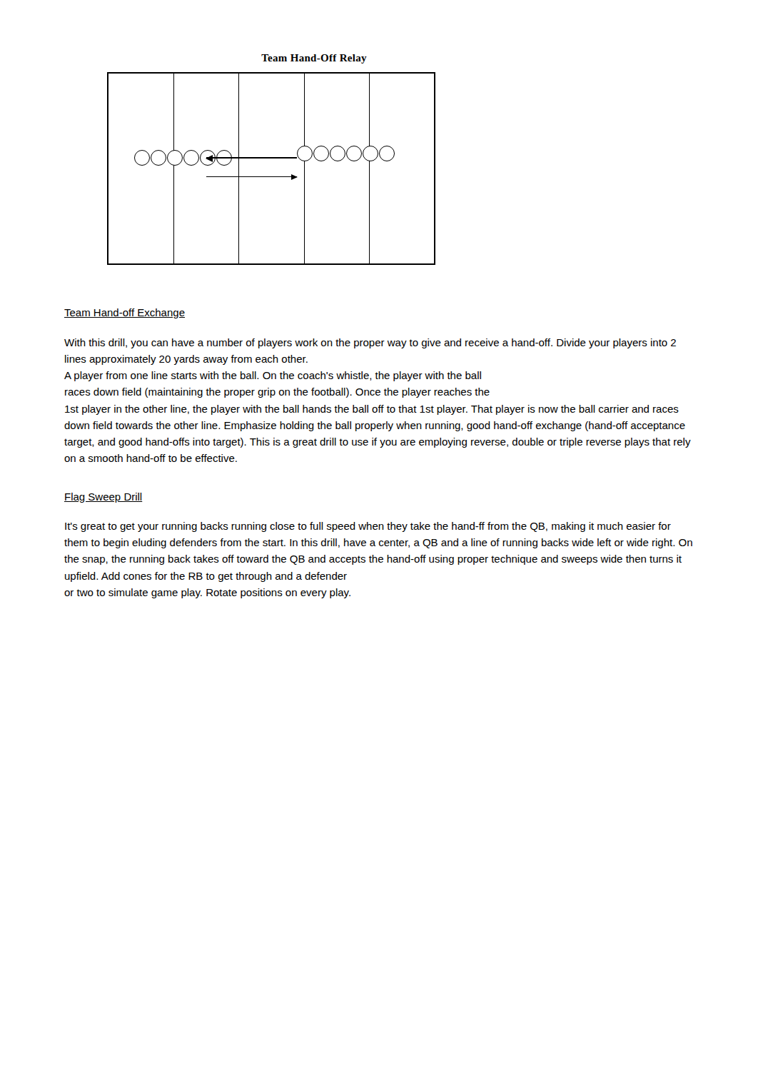Team Hand-Off Relay
Team Hand-off Exchange
With this drill, you can have a number of players work on the proper way to give and receive a hand-off. Divide your players into 2 lines approximately 20 yards away from each other.
A player from one line starts with the ball. On the coach's whistle, the player with the ball
races down field (maintaining the proper grip on the football). Once the player reaches the
1st player in the other line, the player with the ball hands the ball off to that 1st player. That player is now the ball carrier and races down field towards the other line. Emphasize holding the ball properly when running, good hand-off exchange (hand-off acceptance target, and good hand-offs into target). This is a great drill to use if you are employing reverse, double or triple reverse plays that rely on a smooth hand-off to be effective.
Flag Sweep Drill
It's great to get your running backs running close to full speed when they take the hand-ff from the QB, making it much easier for them to begin eluding defenders from the start. In this drill, have a center, a QB and a line of running backs wide left or wide right. On the snap, the running back takes off toward the QB and accepts the hand-off using proper technique and sweeps wide then turns it upfield. Add cones for the RB to get through and a defender
or two to simulate game play. Rotate positions on every play.